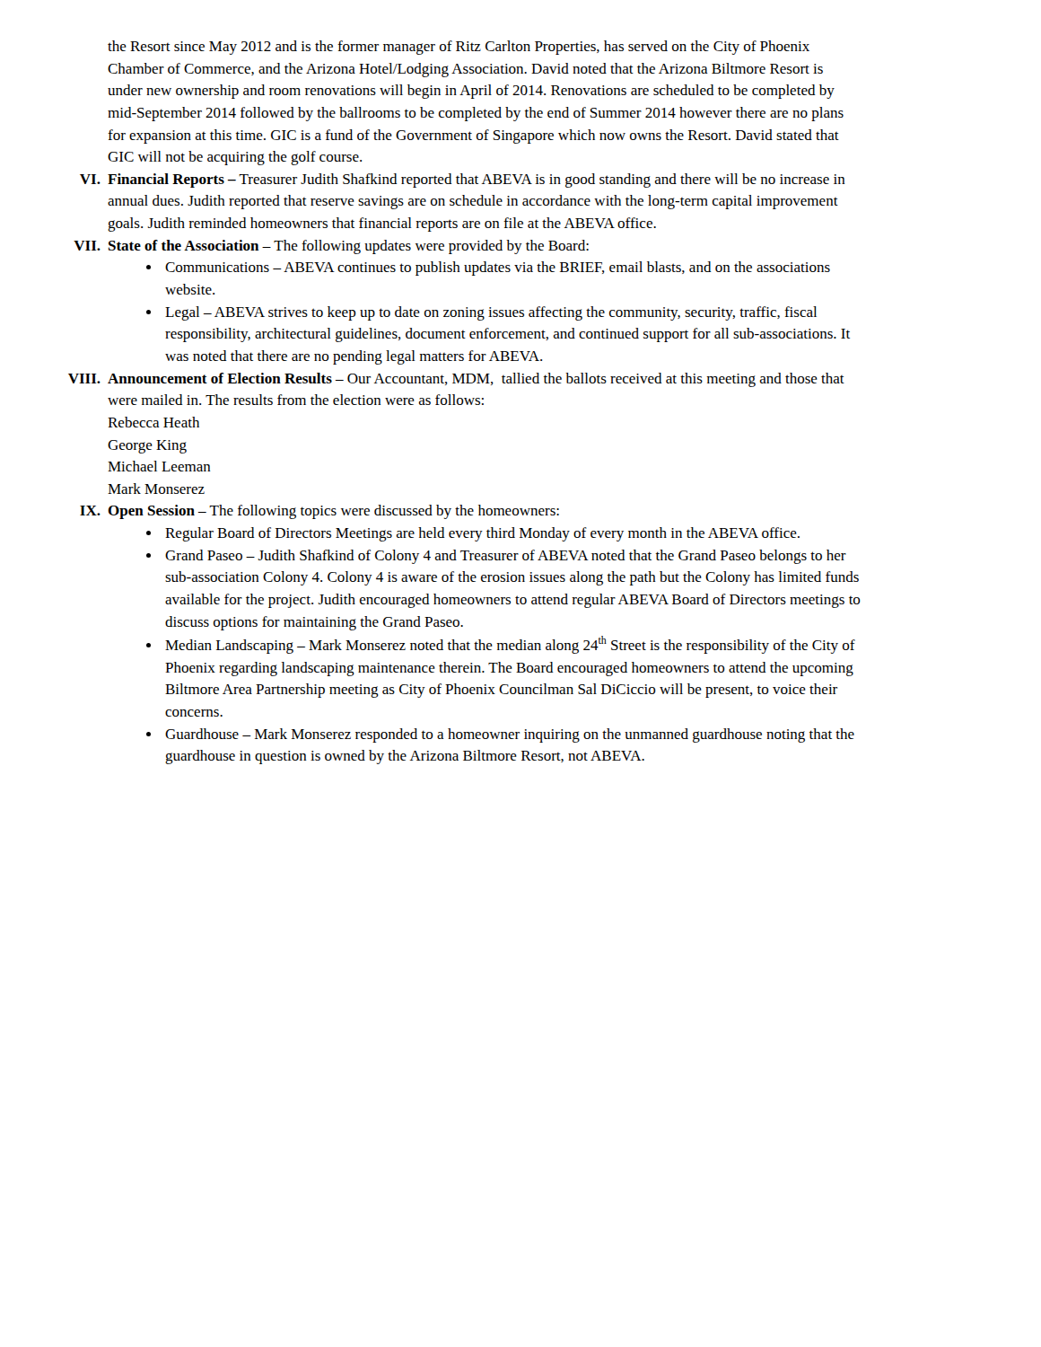the Resort since May 2012 and is the former manager of Ritz Carlton Properties, has served on the City of Phoenix Chamber of Commerce, and the Arizona Hotel/Lodging Association. David noted that the Arizona Biltmore Resort is under new ownership and room renovations will begin in April of 2014. Renovations are scheduled to be completed by mid-September 2014 followed by the ballrooms to be completed by the end of Summer 2014 however there are no plans for expansion at this time. GIC is a fund of the Government of Singapore which now owns the Resort. David stated that GIC will not be acquiring the golf course.
VI. Financial Reports – Treasurer Judith Shafkind reported that ABEVA is in good standing and there will be no increase in annual dues. Judith reported that reserve savings are on schedule in accordance with the long-term capital improvement goals. Judith reminded homeowners that financial reports are on file at the ABEVA office.
VII. State of the Association – The following updates were provided by the Board:
Communications – ABEVA continues to publish updates via the BRIEF, email blasts, and on the associations website.
Legal – ABEVA strives to keep up to date on zoning issues affecting the community, security, traffic, fiscal responsibility, architectural guidelines, document enforcement, and continued support for all sub-associations. It was noted that there are no pending legal matters for ABEVA.
VIII. Announcement of Election Results – Our Accountant, MDM, tallied the ballots received at this meeting and those that were mailed in. The results from the election were as follows:
Rebecca Heath
George King
Michael Leeman
Mark Monserez
IX. Open Session – The following topics were discussed by the homeowners:
Regular Board of Directors Meetings are held every third Monday of every month in the ABEVA office.
Grand Paseo – Judith Shafkind of Colony 4 and Treasurer of ABEVA noted that the Grand Paseo belongs to her sub-association Colony 4. Colony 4 is aware of the erosion issues along the path but the Colony has limited funds available for the project. Judith encouraged homeowners to attend regular ABEVA Board of Directors meetings to discuss options for maintaining the Grand Paseo.
Median Landscaping – Mark Monserez noted that the median along 24th Street is the responsibility of the City of Phoenix regarding landscaping maintenance therein. The Board encouraged homeowners to attend the upcoming Biltmore Area Partnership meeting as City of Phoenix Councilman Sal DiCiccio will be present, to voice their concerns.
Guardhouse – Mark Monserez responded to a homeowner inquiring on the unmanned guardhouse noting that the guardhouse in question is owned by the Arizona Biltmore Resort, not ABEVA.